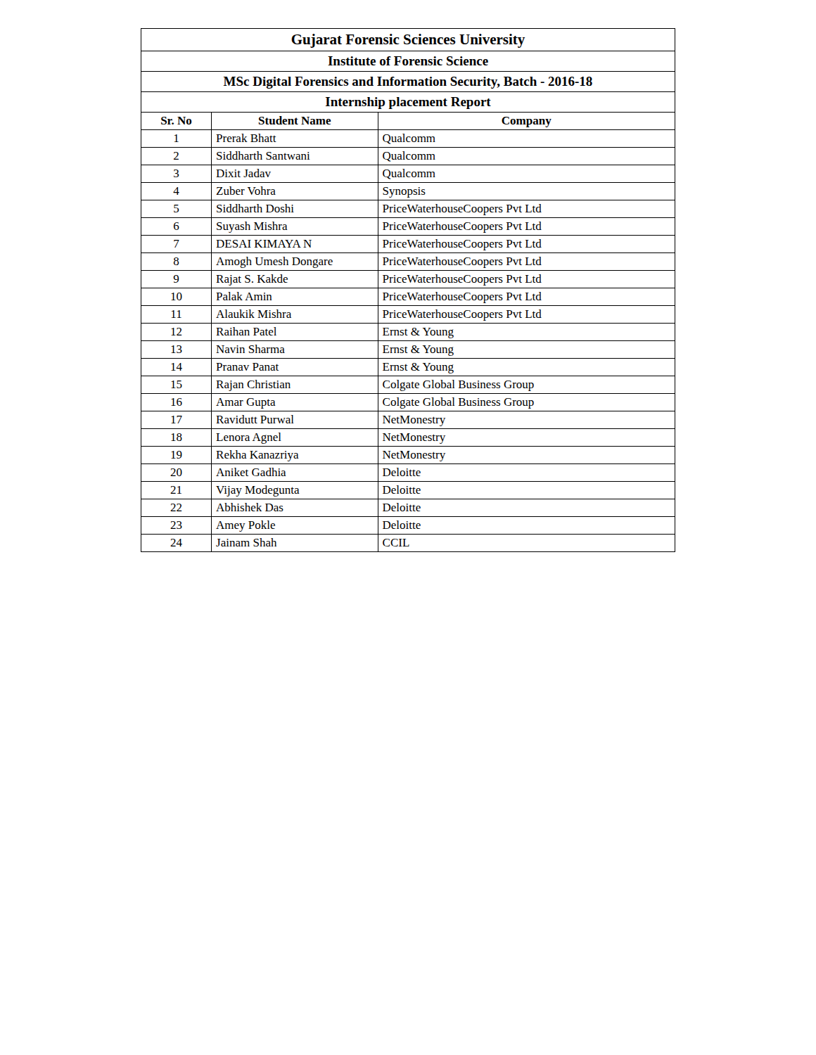| Gujarat Forensic Sciences University |
| --- |
| Institute of Forensic Science |
| MSc Digital Forensics and Information Security, Batch - 2016-18 |
| Internship placement Report |
| Sr. No | Student Name | Company |
| 1 | Prerak Bhatt | Qualcomm |
| 2 | Siddharth Santwani | Qualcomm |
| 3 | Dixit Jadav | Qualcomm |
| 4 | Zuber Vohra | Synopsis |
| 5 | Siddharth Doshi | PriceWaterhouseCoopers Pvt Ltd |
| 6 | Suyash Mishra | PriceWaterhouseCoopers Pvt Ltd |
| 7 | DESAI KIMAYA N | PriceWaterhouseCoopers Pvt Ltd |
| 8 | Amogh Umesh Dongare | PriceWaterhouseCoopers Pvt Ltd |
| 9 | Rajat S. Kakde | PriceWaterhouseCoopers Pvt Ltd |
| 10 | Palak Amin | PriceWaterhouseCoopers Pvt Ltd |
| 11 | Alaukik Mishra | PriceWaterhouseCoopers Pvt Ltd |
| 12 | Raihan Patel | Ernst & Young |
| 13 | Navin Sharma | Ernst & Young |
| 14 | Pranav Panat | Ernst & Young |
| 15 | Rajan Christian | Colgate Global Business Group |
| 16 | Amar Gupta | Colgate Global Business Group |
| 17 | Ravidutt Purwal | NetMonestry |
| 18 | Lenora Agnel | NetMonestry |
| 19 | Rekha Kanazriya | NetMonestry |
| 20 | Aniket Gadhia | Deloitte |
| 21 | Vijay Modegunta | Deloitte |
| 22 | Abhishek Das | Deloitte |
| 23 | Amey Pokle | Deloitte |
| 24 | Jainam Shah | CCIL |